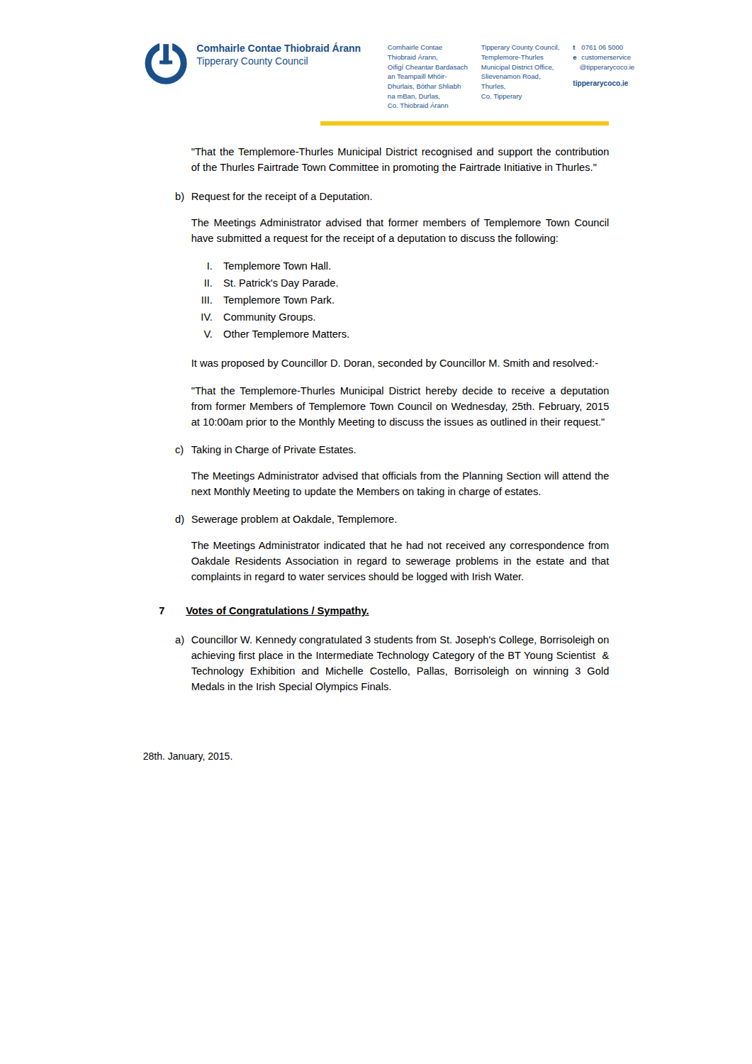Comhairle Contae Thiobraid Árann
Tipperary County Council
Comhairle Contae
Thiobraid Árann,
Oifigí Cheantar Bardasach
an Teampaill Mhóir-
Dhurlais, Bóthar Shliabh
na mBan, Durlas,
Co. Thiobraid Árann
Tipperary County Council,
Templemore-Thurles
Municipal District Office,
Slievenamon Road,
Thurles,
Co. Tipperary
t 0761 06 5000
e customerservice
@tipperarycoco.ie
tipperarycoco.ie
"That the Templemore-Thurles Municipal District recognised and support the contribution of the Thurles Fairtrade Town Committee in promoting the Fairtrade Initiative in Thurles."
b)
Request for the receipt of a Deputation.
The Meetings Administrator advised that former members of Templemore Town Council have submitted a request for the receipt of a deputation to discuss the following:
I. Templemore Town Hall.
II. St. Patrick's Day Parade.
III. Templemore Town Park.
IV. Community Groups.
V. Other Templemore Matters.
It was proposed by Councillor D. Doran, seconded by Councillor M. Smith and resolved:-
"That the Templemore-Thurles Municipal District hereby decide to receive a deputation from former Members of Templemore Town Council on Wednesday, 25th. February, 2015 at 10:00am prior to the Monthly Meeting to discuss the issues as outlined in their request."
c)
Taking in Charge of Private Estates.
The Meetings Administrator advised that officials from the Planning Section will attend the next Monthly Meeting to update the Members on taking in charge of estates.
d)
Sewerage problem at Oakdale, Templemore.
The Meetings Administrator indicated that he had not received any correspondence from Oakdale Residents Association in regard to sewerage problems in the estate and that complaints in regard to water services should be logged with Irish Water.
7
Votes of Congratulations / Sympathy.
a)
Councillor W. Kennedy congratulated 3 students from St. Joseph's College, Borrisoleigh on achieving first place in the Intermediate Technology Category of the BT Young Scientist & Technology Exhibition and Michelle Costello, Pallas, Borrisoleigh on winning 3 Gold Medals in the Irish Special Olympics Finals.
28th. January, 2015.